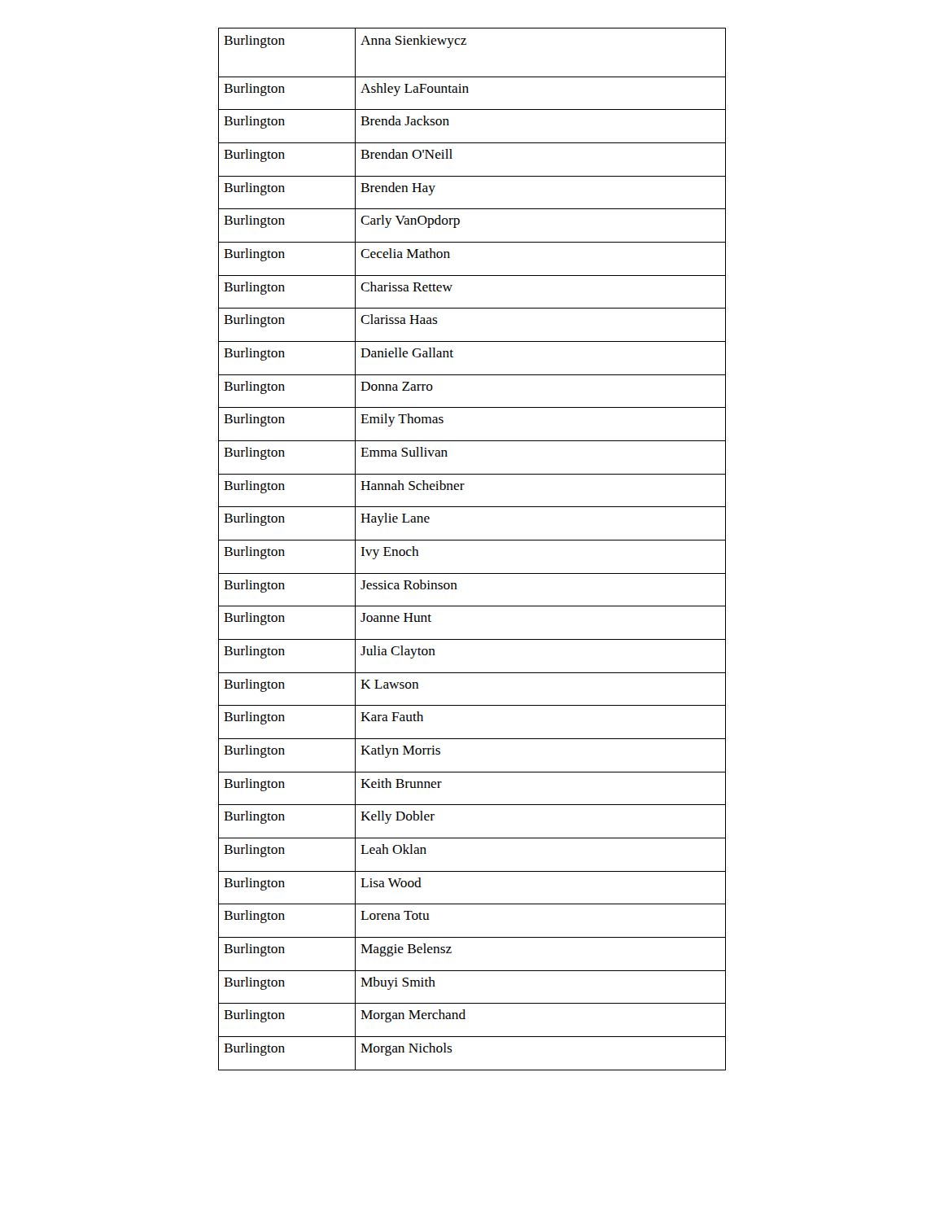| Burlington | Anna Sienkiewycz |
| Burlington | Ashley LaFountain |
| Burlington | Brenda Jackson |
| Burlington | Brendan O'Neill |
| Burlington | Brenden Hay |
| Burlington | Carly VanOpdorp |
| Burlington | Cecelia Mathon |
| Burlington | Charissa Rettew |
| Burlington | Clarissa Haas |
| Burlington | Danielle Gallant |
| Burlington | Donna Zarro |
| Burlington | Emily Thomas |
| Burlington | Emma Sullivan |
| Burlington | Hannah Scheibner |
| Burlington | Haylie Lane |
| Burlington | Ivy Enoch |
| Burlington | Jessica Robinson |
| Burlington | Joanne Hunt |
| Burlington | Julia Clayton |
| Burlington | K Lawson |
| Burlington | Kara Fauth |
| Burlington | Katlyn Morris |
| Burlington | Keith Brunner |
| Burlington | Kelly Dobler |
| Burlington | Leah Oklan |
| Burlington | Lisa Wood |
| Burlington | Lorena Totu |
| Burlington | Maggie Belensz |
| Burlington | Mbuyi Smith |
| Burlington | Morgan Merchand |
| Burlington | Morgan Nichols |